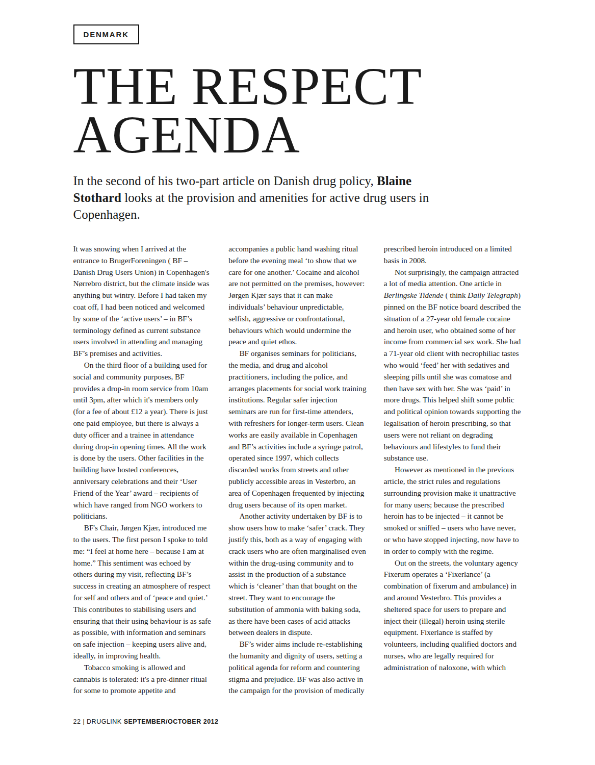Denmark
The Respect
Agenda
In the second of his two-part article on Danish drug policy, Blaine Stothard looks at the provision and amenities for active drug users in Copenhagen.
It was snowing when I arrived at the entrance to BrugerForeningen ( BF – Danish Drug Users Union) in Copenhagen's Nørrebro district, but the climate inside was anything but wintry. Before I had taken my coat off, I had been noticed and welcomed by some of the ‘active users’ – in BF’s terminology defined as current substance users involved in attending and managing BF’s premises and activities.
On the third floor of a building used for social and community purposes, BF provides a drop-in room service from 10am until 3pm, after which it's members only (for a fee of about £12 a year). There is just one paid employee, but there is always a duty officer and a trainee in attendance during drop-in opening times. All the work is done by the users. Other facilities in the building have hosted conferences, anniversary celebrations and their ‘User Friend of the Year’ award – recipients of which have ranged from NGO workers to politicians.
BF's Chair, Jørgen Kjær, introduced me to the users. The first person I spoke to told me: “I feel at home here – because I am at home.” This sentiment was echoed by others during my visit, reflecting BF’s success in creating an atmosphere of respect for self and others and of ‘peace and quiet.’ This contributes to stabilising users and ensuring that their using behaviour is as safe as possible, with information and seminars on safe injection – keeping users alive and, ideally, in improving health.
Tobacco smoking is allowed and cannabis is tolerated: it's a pre-dinner ritual for some to promote appetite and accompanies a public hand washing ritual before the evening meal ‘to show that we care for one another.’ Cocaine and alcohol are not permitted on the premises, however: Jørgen Kjær says that it can make individuals’ behaviour unpredictable, selfish, aggressive or confrontational, behaviours which would undermine the peace and quiet ethos.
BF organises seminars for politicians, the media, and drug and alcohol practitioners, including the police, and arranges placements for social work training institutions. Regular safer injection seminars are run for first-time attenders, with refreshers for longer-term users. Clean works are easily available in Copenhagen and BF’s activities include a syringe patrol, operated since 1997, which collects discarded works from streets and other publicly accessible areas in Vesterbro, an area of Copenhagen frequented by injecting drug users because of its open market.
Another activity undertaken by BF is to show users how to make ‘safer’ crack. They justify this, both as a way of engaging with crack users who are often marginalised even within the drug-using community and to assist in the production of a substance which is ‘cleaner’ than that bought on the street. They want to encourage the substitution of ammonia with baking soda, as there have been cases of acid attacks between dealers in dispute.
BF’s wider aims include re-establishing the humanity and dignity of users, setting a political agenda for reform and countering stigma and prejudice. BF was also active in the campaign for the provision of medically prescribed heroin introduced on a limited basis in 2008.
Not surprisingly, the campaign attracted a lot of media attention. One article in Berlingske Tidende ( think Daily Telegraph) pinned on the BF notice board described the situation of a 27-year old female cocaine and heroin user, who obtained some of her income from commercial sex work. She had a 71-year old client with necrophiliac tastes who would ‘feed’ her with sedatives and sleeping pills until she was comatose and then have sex with her. She was ‘paid’ in more drugs. This helped shift some public and political opinion towards supporting the legalisation of heroin prescribing, so that users were not reliant on degrading behaviours and lifestyles to fund their substance use.
However as mentioned in the previous article, the strict rules and regulations surrounding provision make it unattractive for many users; because the prescribed heroin has to be injected – it cannot be smoked or sniffed – users who have never, or who have stopped injecting, now have to in order to comply with the regime.
Out on the streets, the voluntary agency Fixerum operates a ‘Fixerlance’ (a combination of fixerum and ambulance) in and around Vesterbro. This provides a sheltered space for users to prepare and inject their (illegal) heroin using sterile equipment. Fixerlance is staffed by volunteers, including qualified doctors and nurses, who are legally required for administration of naloxone, with which
22 | DRUGLINK September/October 2012